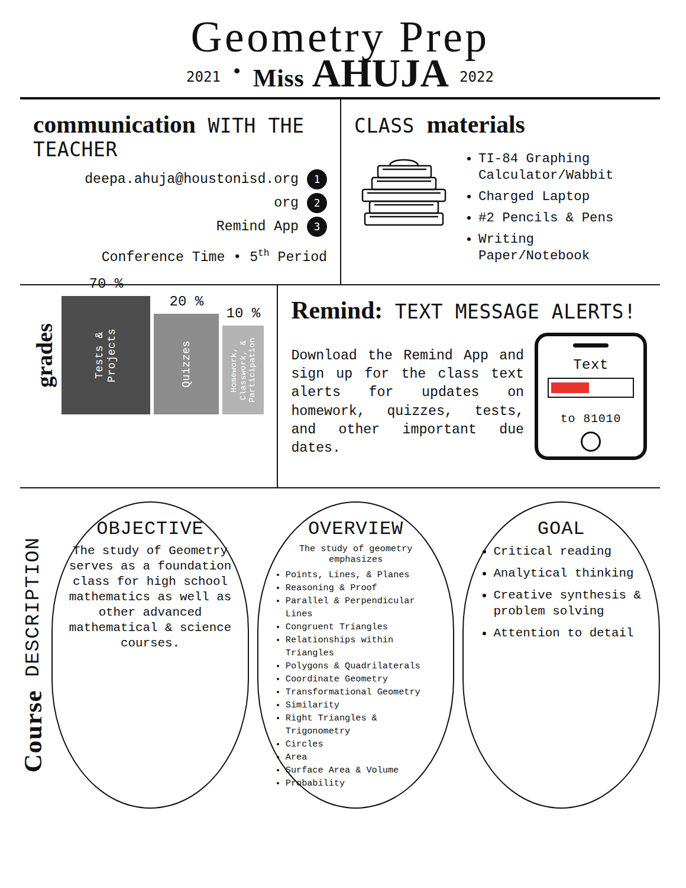Geometry Prep
2021 • Miss AHUJA 2022
communication with the teacher
deepa.ahuja@houstonisd.org 1
org 2
Remind App 3
Conference Time • 5th Period
Class materials
TI-84 Graphing Calculator/Wabbit
Charged Laptop
#2 Pencils & Pens
Writing Paper/Notebook
grades
70 % Tests & Projects
20 % Quizzes
10 % Homework, Classwork, & Participation
Remind: Text Message Alerts!
Download the Remind App and sign up for the class text alerts for updates on homework, quizzes, tests, and other important due dates.
Text
@bright
to 81010
Course Description
Objective
The study of Geometry serves as a foundation class for high school mathematics as well as other advanced mathematical & science courses.
Overview
The study of geometry emphasizes
Points, Lines, & Planes
Reasoning & Proof
Parallel & Perpendicular Lines
Congruent Triangles
Relationships within Triangles
Polygons & Quadrilaterals
Coordinate Geometry
Transformational Geometry
Similarity
Right Triangles & Trigonometry
Circles
Area
Surface Area & Volume
Probability
Goal
Critical reading
Analytical thinking
Creative synthesis & problem solving
Attention to detail